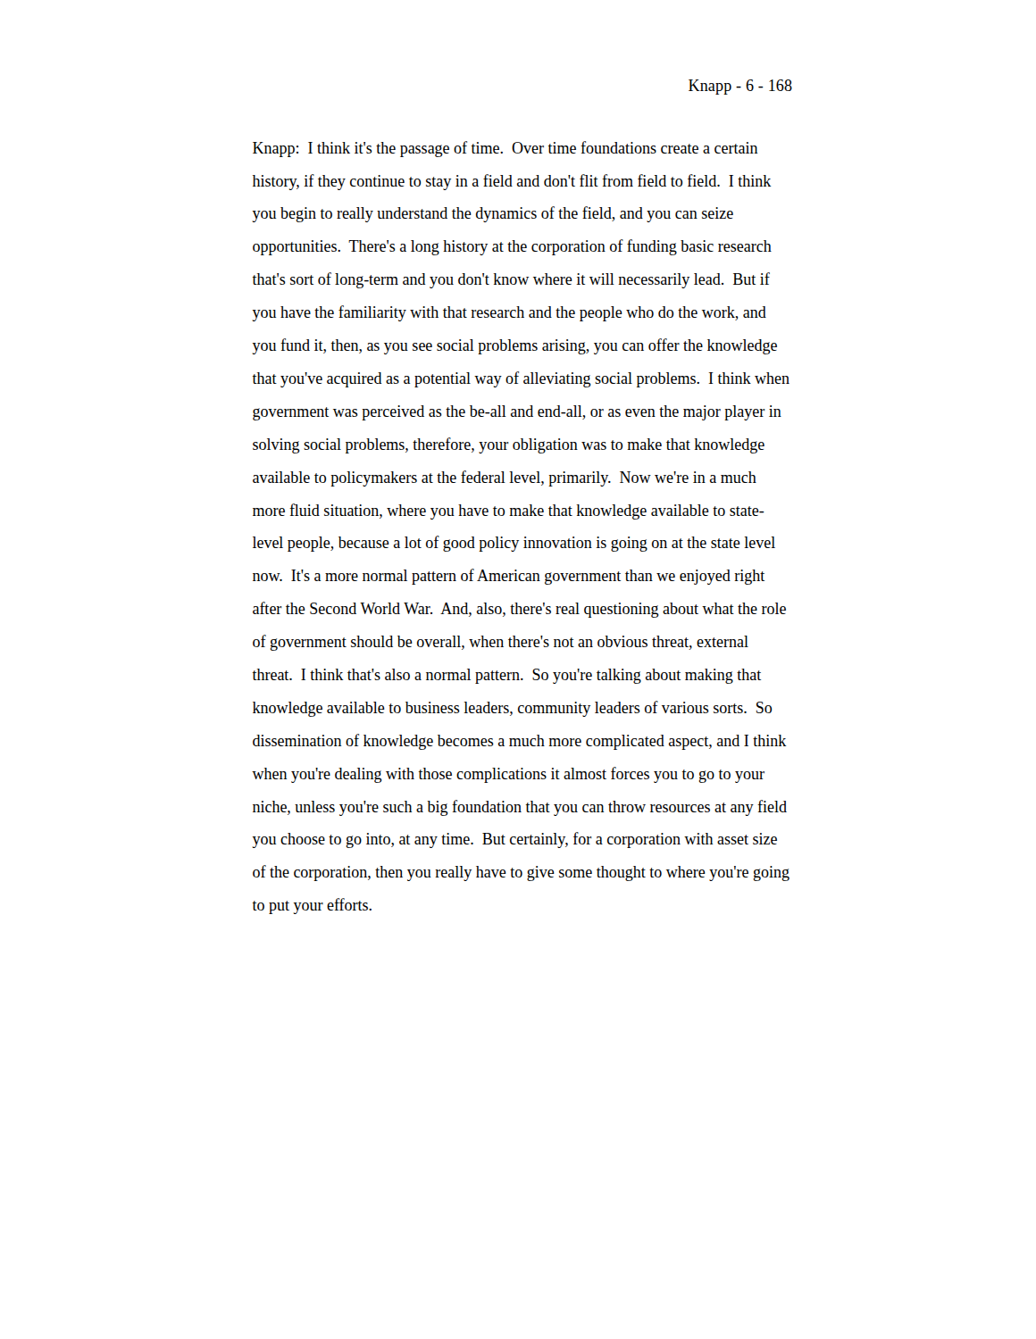Knapp - 6 - 168
Knapp: I think it's the passage of time. Over time foundations create a certain history, if they continue to stay in a field and don't flit from field to field. I think you begin to really understand the dynamics of the field, and you can seize opportunities. There's a long history at the corporation of funding basic research that's sort of long-term and you don't know where it will necessarily lead. But if you have the familiarity with that research and the people who do the work, and you fund it, then, as you see social problems arising, you can offer the knowledge that you've acquired as a potential way of alleviating social problems. I think when government was perceived as the be-all and end-all, or as even the major player in solving social problems, therefore, your obligation was to make that knowledge available to policymakers at the federal level, primarily. Now we're in a much more fluid situation, where you have to make that knowledge available to state-level people, because a lot of good policy innovation is going on at the state level now. It's a more normal pattern of American government than we enjoyed right after the Second World War. And, also, there's real questioning about what the role of government should be overall, when there's not an obvious threat, external threat. I think that's also a normal pattern. So you're talking about making that knowledge available to business leaders, community leaders of various sorts. So dissemination of knowledge becomes a much more complicated aspect, and I think when you're dealing with those complications it almost forces you to go to your niche, unless you're such a big foundation that you can throw resources at any field you choose to go into, at any time. But certainly, for a corporation with asset size of the corporation, then you really have to give some thought to where you're going to put your efforts.